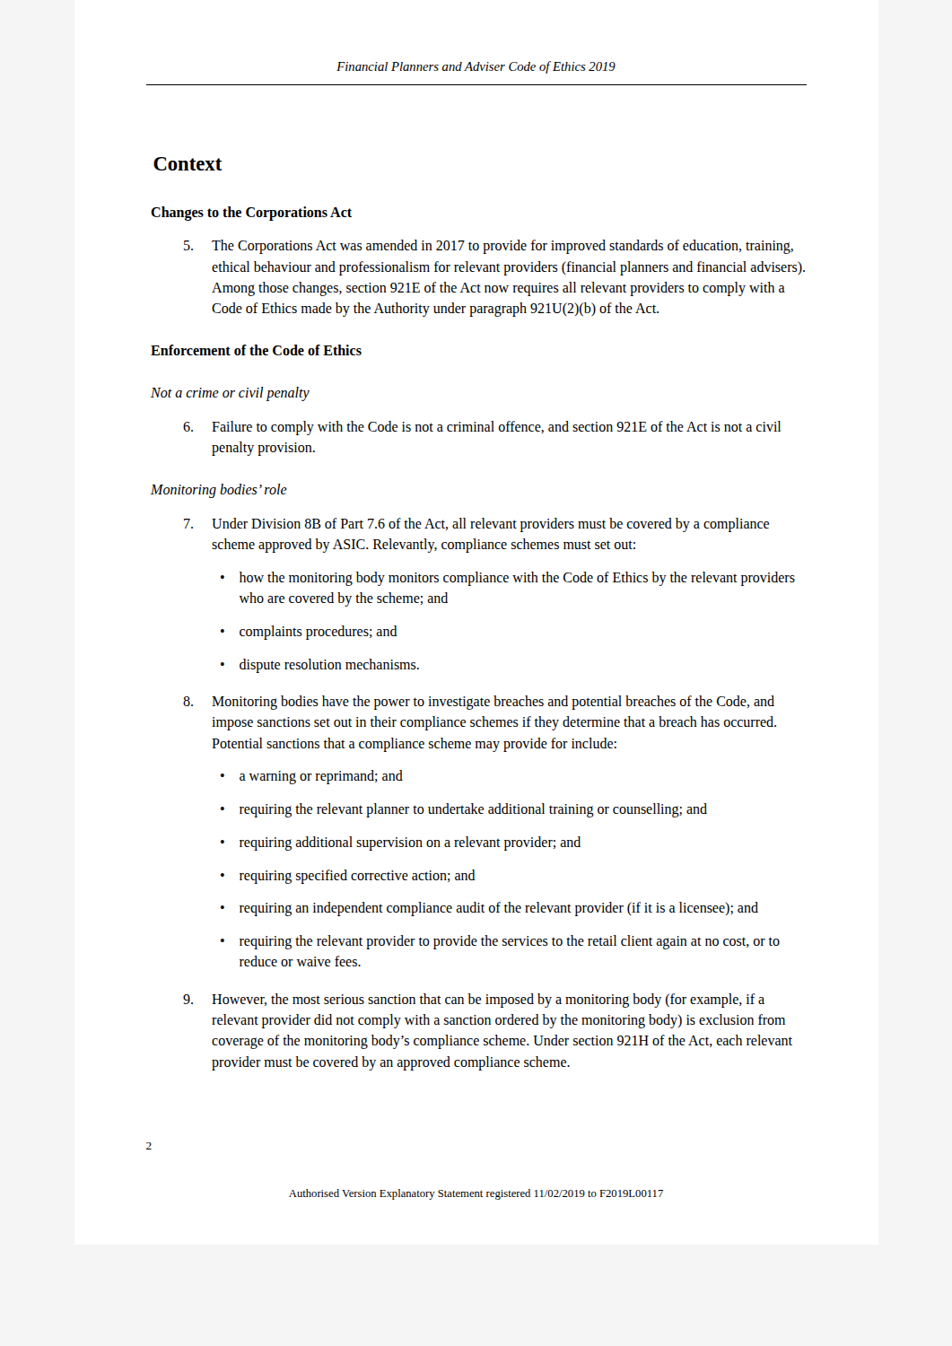Financial Planners and Adviser Code of Ethics 2019
Context
Changes to the Corporations Act
5. The Corporations Act was amended in 2017 to provide for improved standards of education, training, ethical behaviour and professionalism for relevant providers (financial planners and financial advisers). Among those changes, section 921E of the Act now requires all relevant providers to comply with a Code of Ethics made by the Authority under paragraph 921U(2)(b) of the Act.
Enforcement of the Code of Ethics
Not a crime or civil penalty
6. Failure to comply with the Code is not a criminal offence, and section 921E of the Act is not a civil penalty provision.
Monitoring bodies’ role
7. Under Division 8B of Part 7.6 of the Act, all relevant providers must be covered by a compliance scheme approved by ASIC. Relevantly, compliance schemes must set out:
how the monitoring body monitors compliance with the Code of Ethics by the relevant providers who are covered by the scheme; and
complaints procedures; and
dispute resolution mechanisms.
8. Monitoring bodies have the power to investigate breaches and potential breaches of the Code, and impose sanctions set out in their compliance schemes if they determine that a breach has occurred. Potential sanctions that a compliance scheme may provide for include:
a warning or reprimand; and
requiring the relevant planner to undertake additional training or counselling; and
requiring additional supervision on a relevant provider; and
requiring specified corrective action; and
requiring an independent compliance audit of the relevant provider (if it is a licensee); and
requiring the relevant provider to provide the services to the retail client again at no cost, or to reduce or waive fees.
9. However, the most serious sanction that can be imposed by a monitoring body (for example, if a relevant provider did not comply with a sanction ordered by the monitoring body) is exclusion from coverage of the monitoring body’s compliance scheme. Under section 921H of the Act, each relevant provider must be covered by an approved compliance scheme.
2
Authorised Version Explanatory Statement registered 11/02/2019 to F2019L00117